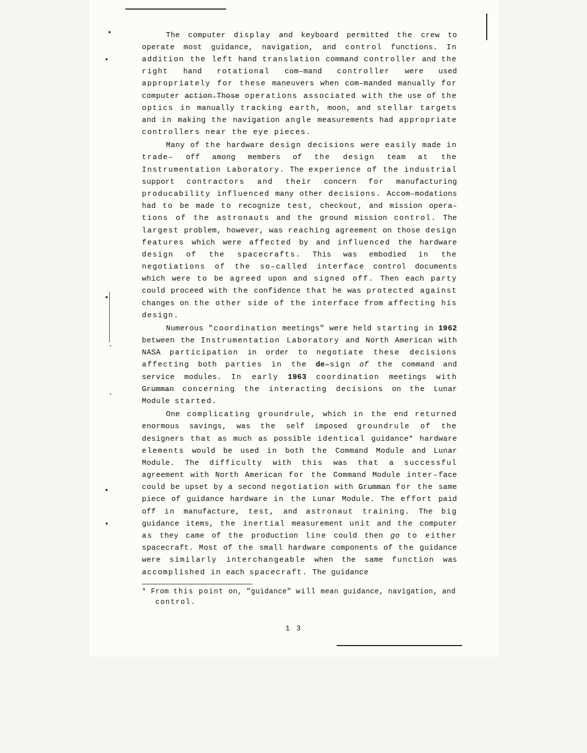• • • · · • •
The computer display and keyboard permitted the crew to operate most guidance, navigation, and control functions. In addition the left hand translation command controller and the right hand rotational com–mand controller were used appropriately for these maneuvers when com–manded manually for computer action.Those operations associated with the use of the optics in manually tracking earth, moon, and stellar targets and in making the navigation angle measurements had appropriate controllers near the eye pieces.
Many of the hardware design decisions were easily made in trade– off among members of the design team at the Instrumentation Laboratory. The experience of the industrial support contractors and their concern for manufacturing producability influenced many other decisions. Accom–modations had to be made to recognize test, checkout, and mission opera–tions of the astronauts and the ground mission control. The largest problem, however, was reaching agreement on those design features which were affected by and influenced the hardware design of the spacecrafts. This was embodied in the negotiations of the so–called interface control documents which were to be agreed upon and signed off. Then each party could proceed with the confidence that he was protected against changes on the other side of the interface from affecting his design.
Numerous "coordination meetings" were held starting in 1962 between the Instrumentation Laboratory and North American with NASA participation in order to negotiate these decisions affecting both parties in the de–sign of the command and service modules. In early 1963 coordination meetings with Grumman concerning the interacting decisions on the Lunar Module started.
One complicating groundrule, which in the end returned enormous savings, was the self imposed groundrule of the designers that as much as possible identical guidance* hardware elements would be used in both the Command Module and Lunar Module. The difficulty with this was that a successful agreement with North American for the Command Module inter–face could be upset by a second negotiation with Grumman for the same piece of guidance hardware in the Lunar Module. The effort paid off in manufacture, test, and astronaut training. The big guidance items, the inertial measurement unit and the computer as they came of the production line could then go to either spacecraft. Most of the small hardware components of the guidance were similarly interchangeable when the same function was accomplished in each spacecraft. The guidance
* From this point on, "guidance" will mean guidance, navigation, and control.
1 3